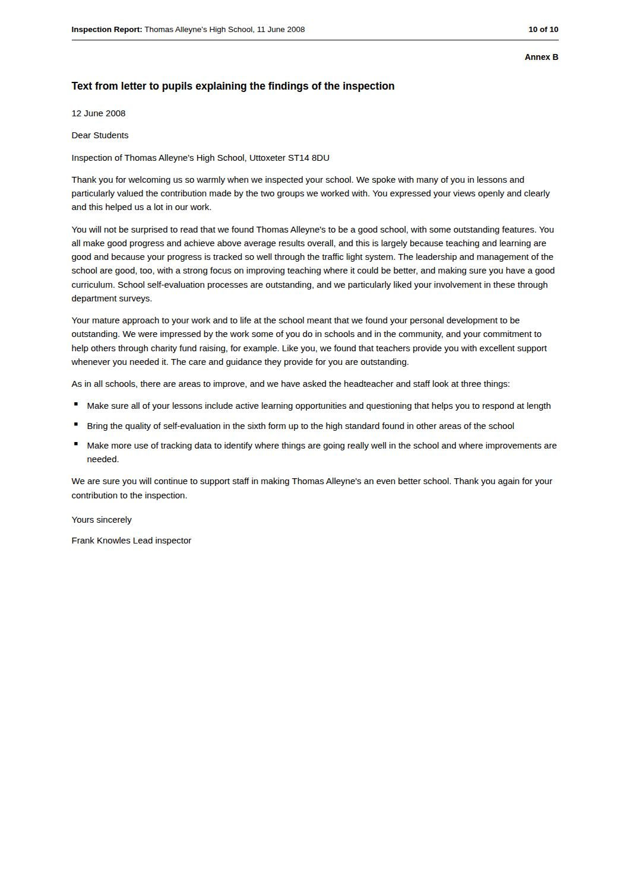Inspection Report: Thomas Alleyne's High School, 11 June 2008
10 of 10
Annex B
Text from letter to pupils explaining the findings of the inspection
12 June 2008
Dear Students
Inspection of Thomas Alleyne's High School, Uttoxeter ST14 8DU
Thank you for welcoming us so warmly when we inspected your school. We spoke with many of you in lessons and particularly valued the contribution made by the two groups we worked with. You expressed your views openly and clearly and this helped us a lot in our work.
You will not be surprised to read that we found Thomas Alleyne's to be a good school, with some outstanding features. You all make good progress and achieve above average results overall, and this is largely because teaching and learning are good and because your progress is tracked so well through the traffic light system. The leadership and management of the school are good, too, with a strong focus on improving teaching where it could be better, and making sure you have a good curriculum. School self-evaluation processes are outstanding, and we particularly liked your involvement in these through department surveys.
Your mature approach to your work and to life at the school meant that we found your personal development to be outstanding. We were impressed by the work some of you do in schools and in the community, and your commitment to help others through charity fund raising, for example. Like you, we found that teachers provide you with excellent support whenever you needed it. The care and guidance they provide for you are outstanding.
As in all schools, there are areas to improve, and we have asked the headteacher and staff look at three things:
Make sure all of your lessons include active learning opportunities and questioning that helps you to respond at length
Bring the quality of self-evaluation in the sixth form up to the high standard found in other areas of the school
Make more use of tracking data to identify where things are going really well in the school and where improvements are needed.
We are sure you will continue to support staff in making Thomas Alleyne's an even better school. Thank you again for your contribution to the inspection.
Yours sincerely
Frank Knowles Lead inspector